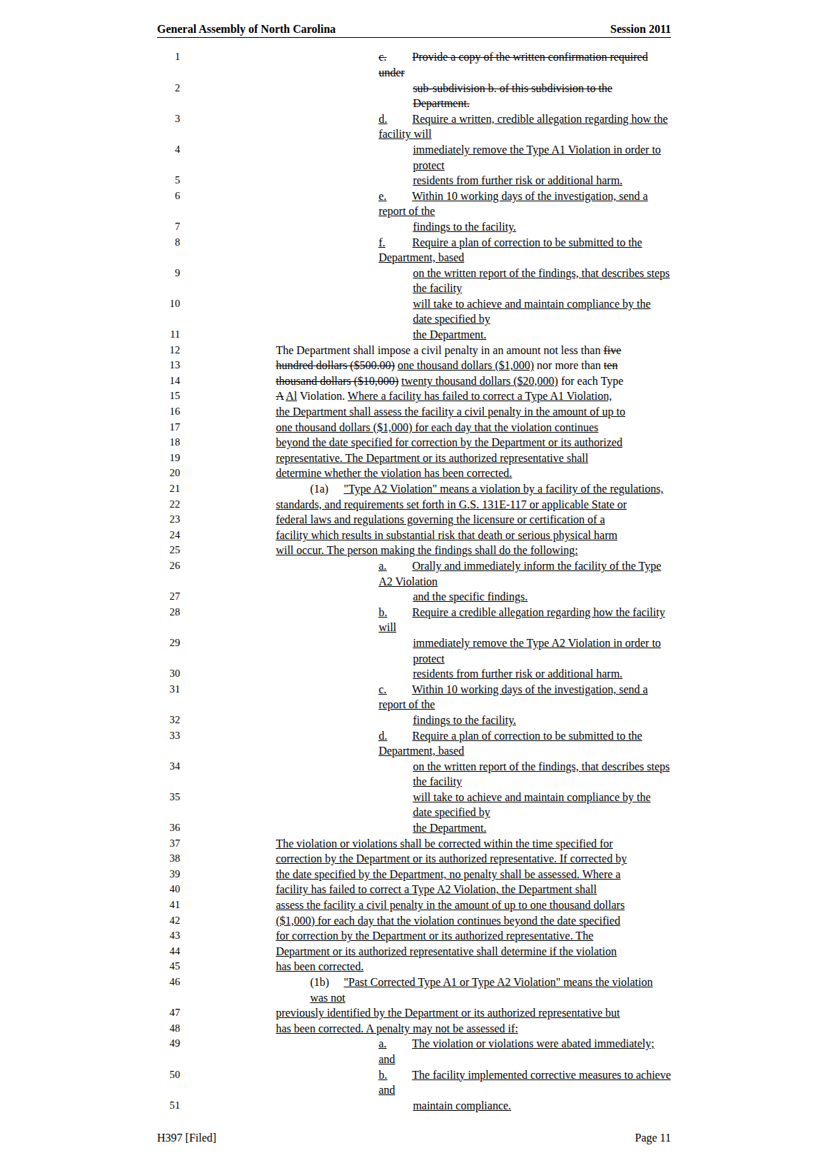General Assembly of North Carolina Session 2011
c. Provide a copy of the written confirmation required under
sub-subdivision b. of this subdivision to the Department.
d. Require a written, credible allegation regarding how the facility will
immediately remove the Type A1 Violation in order to protect
residents from further risk or additional harm.
e. Within 10 working days of the investigation, send a report of the
findings to the facility.
f. Require a plan of correction to be submitted to the Department, based
on the written report of the findings, that describes steps the facility
will take to achieve and maintain compliance by the date specified by
the Department.
The Department shall impose a civil penalty in an amount not less than five
hundred dollars ($500.00) one thousand dollars ($1,000) nor more than ten
thousand dollars ($10,000) twenty thousand dollars ($20,000) for each Type
A Al Violation. Where a facility has failed to correct a Type A1 Violation,
the Department shall assess the facility a civil penalty in the amount of up to
one thousand dollars ($1,000) for each day that the violation continues
beyond the date specified for correction by the Department or its authorized
representative. The Department or its authorized representative shall
determine whether the violation has been corrected.
(1a) "Type A2 Violation" means a violation by a facility of the regulations,
standards, and requirements set forth in G.S. 131E-117 or applicable State or
federal laws and regulations governing the licensure or certification of a
facility which results in substantial risk that death or serious physical harm
will occur. The person making the findings shall do the following:
a. Orally and immediately inform the facility of the Type A2 Violation
and the specific findings.
b. Require a credible allegation regarding how the facility will
immediately remove the Type A2 Violation in order to protect
residents from further risk or additional harm.
c. Within 10 working days of the investigation, send a report of the
findings to the facility.
d. Require a plan of correction to be submitted to the Department, based
on the written report of the findings, that describes steps the facility
will take to achieve and maintain compliance by the date specified by
the Department.
The violation or violations shall be corrected within the time specified for
correction by the Department or its authorized representative. If corrected by
the date specified by the Department, no penalty shall be assessed. Where a
facility has failed to correct a Type A2 Violation, the Department shall
assess the facility a civil penalty in the amount of up to one thousand dollars
($1,000) for each day that the violation continues beyond the date specified
for correction by the Department or its authorized representative. The
Department or its authorized representative shall determine if the violation
has been corrected.
(1b) "Past Corrected Type A1 or Type A2 Violation" means the violation was not
previously identified by the Department or its authorized representative but
has been corrected. A penalty may not be assessed if:
a. The violation or violations were abated immediately; and
b. The facility implemented corrective measures to achieve and
maintain compliance.
H397 [Filed] Page 11